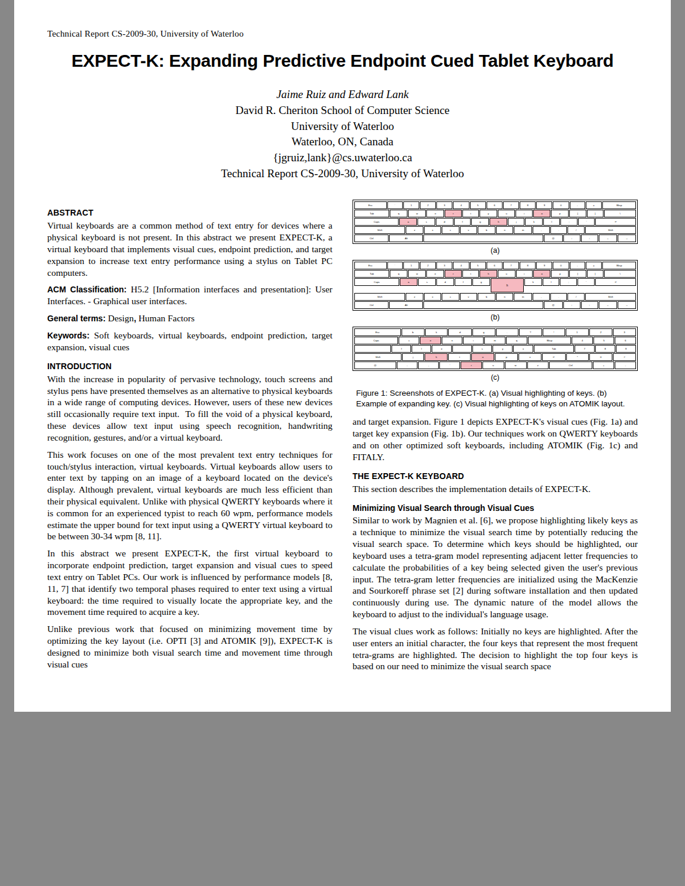Technical Report CS-2009-30, University of Waterloo
EXPECT-K: Expanding Predictive Endpoint Cued Tablet Keyboard
Jaime Ruiz and Edward Lank
David R. Cheriton School of Computer Science
University of Waterloo
Waterloo, ON, Canada
{jgruiz,lank}@cs.uwaterloo.ca
Technical Report CS-2009-30, University of Waterloo
Abstract
Virtual keyboards are a common method of text entry for devices where a physical keyboard is not present. In this abstract we present EXPECT-K, a virtual keyboard that implements visual cues, endpoint prediction, and target expansion to increase text entry performance using a stylus on Tablet PC computers.
ACM Classification: H5.2 [Information interfaces and presentation]: User Interfaces. - Graphical user interfaces.
General terms: Design, Human Factors
Keywords: Soft keyboards, virtual keyboards, endpoint prediction, target expansion, visual cues
Introduction
With the increase in popularity of pervasive technology, touch screens and stylus pens have presented themselves as an alternative to physical keyboards in a wide range of computing devices. However, users of these new devices still occasionally require text input. To fill the void of a physical keyboard, these devices allow text input using speech recognition, handwriting recognition, gestures, and/or a virtual keyboard.
This work focuses on one of the most prevalent text entry techniques for touch/stylus interaction, virtual keyboards. Virtual keyboards allow users to enter text by tapping on an image of a keyboard located on the device's display. Although prevalent, virtual keyboards are much less efficient than their physical equivalent. Unlike with physical QWERTY keyboards where it is common for an experienced typist to reach 60 wpm, performance models estimate the upper bound for text input using a QWERTY virtual keyboard to be between 30-34 wpm [8, 11].
In this abstract we present EXPECT-K, the first virtual keyboard to incorporate endpoint prediction, target expansion and visual cues to speed text entry on Tablet PCs. Our work is influenced by performance models [8, 11, 7] that identify two temporal phases required to enter text using a virtual keyboard: the time required to visually locate the appropriate key, and the movement time required to acquire a key.
Unlike previous work that focused on minimizing movement time by optimizing the key layout (i.e. OPTI [3] and ATOMIK [9]), EXPECT-K is designed to minimize both visual search time and movement time through visual cues
Esc
`
1
2
3
4
5
6
7
8
9
0
-
=
Bksp
Tab
q
w
e
r
t
y
u
i
o
p
[
]
\
Caps
a
s
d
f
g
h
j
k
l
;
'
↵
Shift
z
x
c
v
b
n
m
,
.
/
Shift
Ctrl
Alt
@
↓
↑
←
→
(a)
Esc
`
1
2
3
4
5
6
7
8
9
0
-
=
Bksp
Tab
q
w
e
r
t
h
u
i
o
p
[
]
\
Caps
a
s
d
f
g
h
k
l
;
'
↵
Shift
z
x
c
v
b
n
m
,
.
/
Shift
Ctrl
Alt
@
↓
↑
←
→
(b)
Esc
b
k
d
g
.
?
!
1
2
3
Caps
c
e
n
i
m
q
Bksp
4
5
6
f
l
e
s
y
x
Tab
7
8
9
Shift
j
h
t
o
p
v
↵
*
0
#
@
-
,
'
r
u
w
z
Ctrl
+
-
(c)
Figure 1: Screenshots of EXPECT-K. (a) Visual highlighting of keys. (b) Example of expanding key. (c) Visual highlighting of keys on ATOMIK layout.
and target expansion. Figure 1 depicts EXPECT-K's visual cues (Fig. 1a) and target key expansion (Fig. 1b). Our techniques work on QWERTY keyboards and on other optimized soft keyboards, including ATOMIK (Fig. 1c) and FITALY.
The EXPECT-K Keyboard
This section describes the implementation details of EXPECT-K.
Minimizing Visual Search through Visual Cues
Similar to work by Magnien et al. [6], we propose highlighting likely keys as a technique to minimize the visual search time by potentially reducing the visual search space. To determine which keys should be highlighted, our keyboard uses a tetra-gram model representing adjacent letter frequencies to calculate the probabilities of a key being selected given the user's previous input. The tetra-gram letter frequencies are initialized using the MacKenzie and Sourkoreff phrase set [2] during software installation and then updated continuously during use. The dynamic nature of the model allows the keyboard to adjust to the individual's language usage.
The visual clues work as follows: Initially no keys are highlighted. After the user enters an initial character, the four keys that represent the most frequent tetra-grams are highlighted. The decision to highlight the top four keys is based on our need to minimize the visual search space